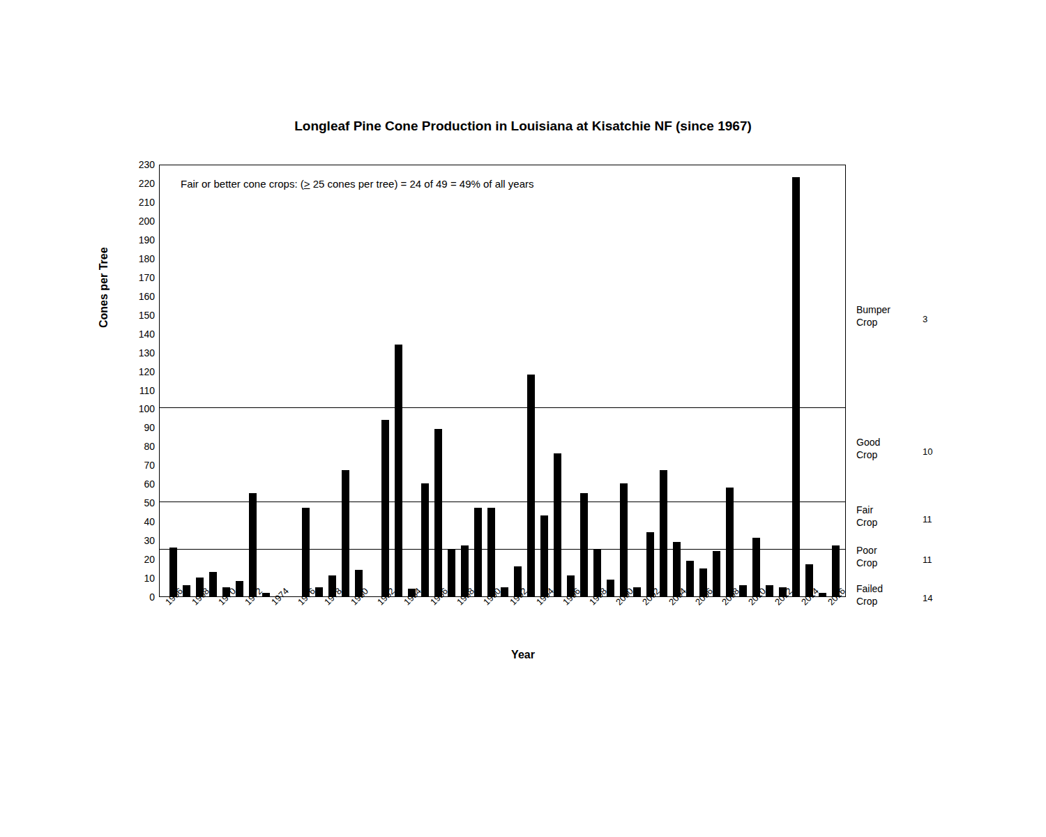Longleaf Pine Cone Production in Louisiana at Kisatchie NF (since 1967)
Cones per Tree
230 220 210 200 190 180 170 160 150 140 130 120 110 100 90 80 70 60 50 40 30 20 10 0
Fair or better cone crops: (> 25 cones per tree) = 24 of 49 = 49% of all years
1966 1968 1970 1972 1974 1976 1978 1980 1982 1984 1986 1988 1990 1992 1994 1996 1998 2000 2002 2004 2006 2008 2010 2012 2014 2016
Year
Bumper
Crop 3
Good
Crop 10
Fair
Crop 11
Poor
Crop 11
Failed
Crop 14